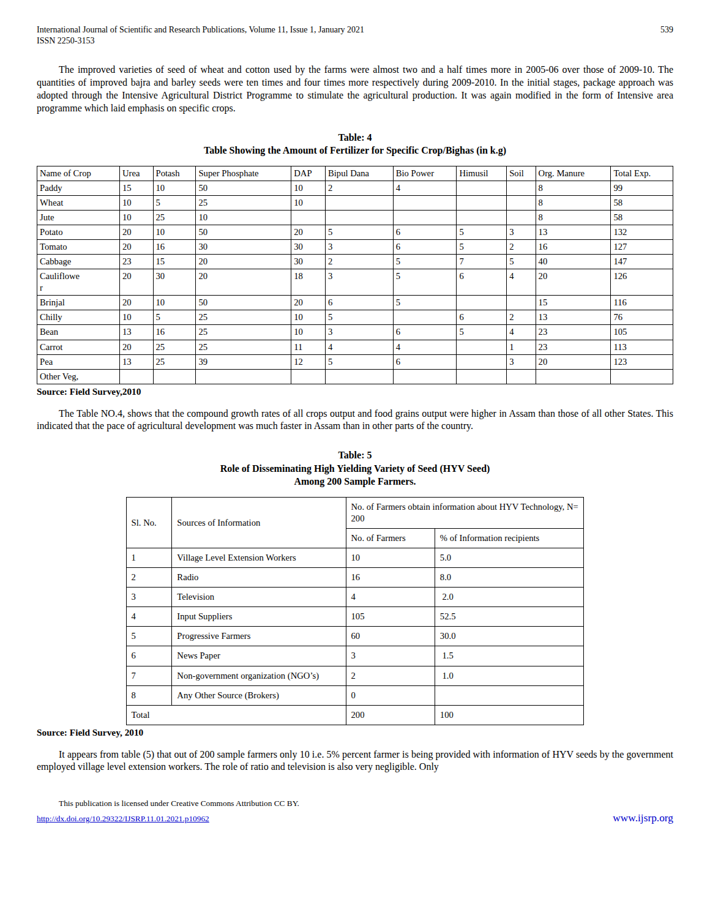International Journal of Scientific and Research Publications, Volume 11, Issue 1, January 2021
ISSN 2250-3153
539
The improved varieties of seed of wheat and cotton used by the farms were almost two and a half times more in 2005-06 over those of 2009-10. The quantities of improved bajra and barley seeds were ten times and four times more respectively during 2009-2010. In the initial stages, package approach was adopted through the Intensive Agricultural District Programme to stimulate the agricultural production. It was again modified in the form of Intensive area programme which laid emphasis on specific crops.
Table: 4
Table Showing the Amount of Fertilizer for Specific Crop/Bighas (in k.g)
| Name of Crop | Urea | Potash | Super Phosphate | DAP | Bipul Dana | Bio Power | Himusil | Soil | Org. Manure | Total Exp. |
| --- | --- | --- | --- | --- | --- | --- | --- | --- | --- | --- |
| Paddy | 15 | 10 | 50 | 10 | 2 | 4 | | | 8 | 99 |
| Wheat | 10 | 5 | 25 | 10 | | | | | 8 | 58 |
| Jute | 10 | 25 | 10 | | | | | | 8 | 58 |
| Potato | 20 | 10 | 50 | 20 | 5 | 6 | 5 | 3 | 13 | 132 |
| Tomato | 20 | 16 | 30 | 30 | 3 | 6 | 5 | 2 | 16 | 127 |
| Cabbage | 23 | 15 | 20 | 30 | 2 | 5 | 7 | 5 | 40 | 147 |
| Cauliflowe r | 20 | 30 | 20 | 18 | 3 | 5 | 6 | 4 | 20 | 126 |
| Brinjal | 20 | 10 | 50 | 20 | 6 | 5 | | | 15 | 116 |
| Chilly | 10 | 5 | 25 | 10 | 5 | | 6 | 2 | 13 | 76 |
| Bean | 13 | 16 | 25 | 10 | 3 | 6 | 5 | 4 | 23 | 105 |
| Carrot | 20 | 25 | 25 | 11 | 4 | 4 | | 1 | 23 | 113 |
| Pea | 13 | 25 | 39 | 12 | 5 | 6 | | 3 | 20 | 123 |
| Other Veg, | | | | | | | | | | |
Source: Field Survey,2010
The Table NO.4, shows that the compound growth rates of all crops output and food grains output were higher in Assam than those of all other States. This indicated that the pace of agricultural development was much faster in Assam than in other parts of the country.
Table: 5
Role of Disseminating High Yielding Variety of Seed (HYV Seed)
Among 200 Sample Farmers.
| Sl. No. | Sources of Information | No. of Farmers obtain information about HYV Technology, N= 200 |
| --- | --- | --- |
| No. of Farmers | % of Information recipients |
| 1 | Village Level Extension Workers | 10 | 5.0 |
| 2 | Radio | 16 | 8.0 |
| 3 | Television | 4 | 2.0 |
| 4 | Input Suppliers | 105 | 52.5 |
| 5 | Progressive Farmers | 60 | 30.0 |
| 6 | News Paper | 3 | 1.5 |
| 7 | Non-government organization (NGO’s) | 2 | 1.0 |
| 8 | Any Other Source (Brokers) | 0 | |
| Total | 200 | 100 |
Source: Field Survey, 2010
It appears from table (5) that out of 200 sample farmers only 10 i.e. 5% percent farmer is being provided with information of HYV seeds by the government employed village level extension workers. The role of ratio and television is also very negligible. Only
This publication is licensed under Creative Commons Attribution CC BY.
http://dx.doi.org/10.29322/IJSRP.11.01.2021.p10962
www.ijsrp.org